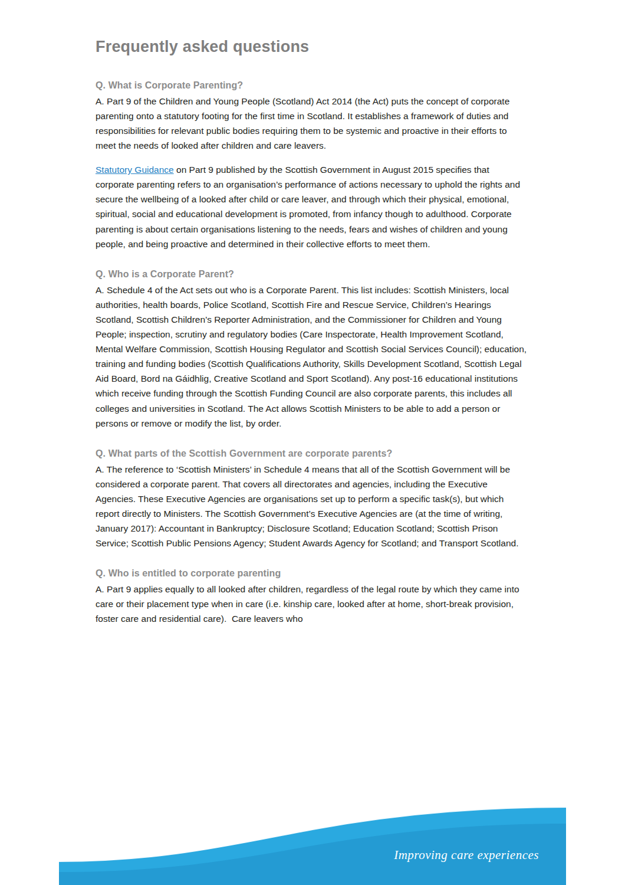Frequently asked questions
Q. What is Corporate Parenting?
A. Part 9 of the Children and Young People (Scotland) Act 2014 (the Act) puts the concept of corporate parenting onto a statutory footing for the first time in Scotland. It establishes a framework of duties and responsibilities for relevant public bodies requiring them to be systemic and proactive in their efforts to meet the needs of looked after children and care leavers.
Statutory Guidance on Part 9 published by the Scottish Government in August 2015 specifies that corporate parenting refers to an organisation’s performance of actions necessary to uphold the rights and secure the wellbeing of a looked after child or care leaver, and through which their physical, emotional, spiritual, social and educational development is promoted, from infancy though to adulthood. Corporate parenting is about certain organisations listening to the needs, fears and wishes of children and young people, and being proactive and determined in their collective efforts to meet them.
Q. Who is a Corporate Parent?
A. Schedule 4 of the Act sets out who is a Corporate Parent. This list includes: Scottish Ministers, local authorities, health boards, Police Scotland, Scottish Fire and Rescue Service, Children’s Hearings Scotland, Scottish Children’s Reporter Administration, and the Commissioner for Children and Young People; inspection, scrutiny and regulatory bodies (Care Inspectorate, Health Improvement Scotland, Mental Welfare Commission, Scottish Housing Regulator and Scottish Social Services Council); education, training and funding bodies (Scottish Qualifications Authority, Skills Development Scotland, Scottish Legal Aid Board, Bord na Gáidhlig, Creative Scotland and Sport Scotland). Any post-16 educational institutions which receive funding through the Scottish Funding Council are also corporate parents, this includes all colleges and universities in Scotland. The Act allows Scottish Ministers to be able to add a person or persons or remove or modify the list, by order.
Q. What parts of the Scottish Government are corporate parents?
A. The reference to ‘Scottish Ministers’ in Schedule 4 means that all of the Scottish Government will be considered a corporate parent. That covers all directorates and agencies, including the Executive Agencies. These Executive Agencies are organisations set up to perform a specific task(s), but which report directly to Ministers. The Scottish Government’s Executive Agencies are (at the time of writing, January 2017): Accountant in Bankruptcy; Disclosure Scotland; Education Scotland; Scottish Prison Service; Scottish Public Pensions Agency; Student Awards Agency for Scotland; and Transport Scotland.
Q. Who is entitled to corporate parenting
A. Part 9 applies equally to all looked after children, regardless of the legal route by which they came into care or their placement type when in care (i.e. kinship care, looked after at home, short-break provision, foster care and residential care). Care leavers who
Improving care experiences